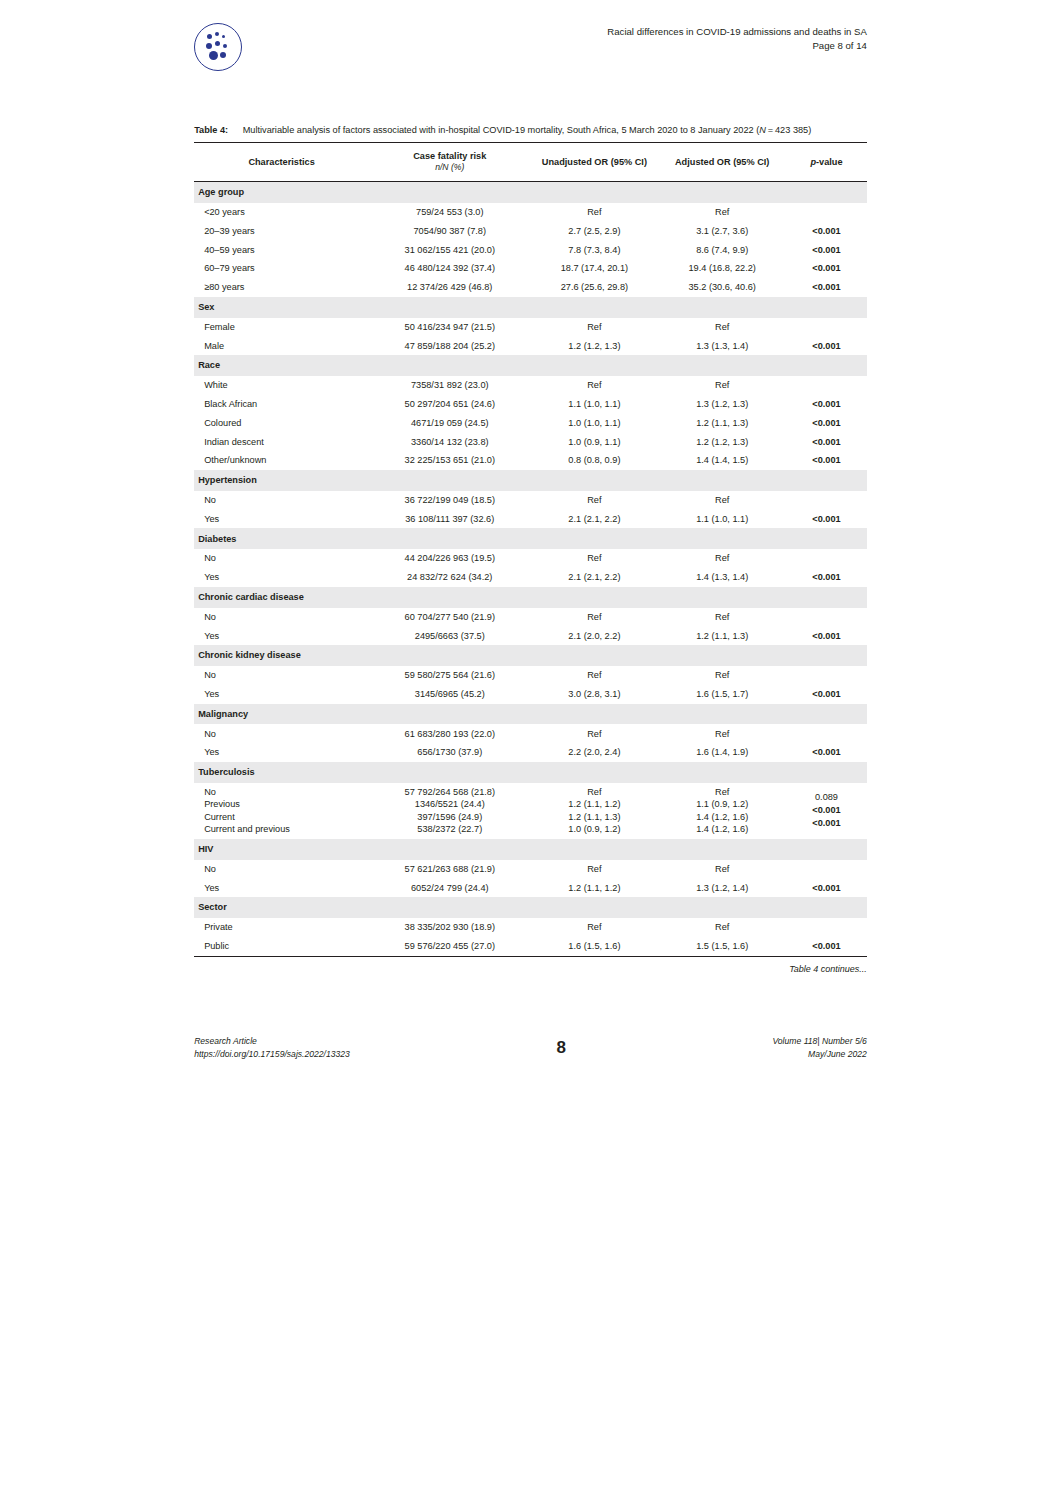Racial differences in COVID-19 admissions and deaths in SA
Page 8 of 14
Table 4: Multivariable analysis of factors associated with in-hospital COVID-19 mortality, South Africa, 5 March 2020 to 8 January 2022 (N = 423 385)
| Characteristics | Case fatality risk n/N (%) | Unadjusted OR (95% CI) | Adjusted OR (95% CI) | p -value |
| --- | --- | --- | --- | --- |
| Age group | | | | |
| <20 years | 759/24 553 (3.0) | Ref | Ref | |
| 20–39 years | 7054/90 387 (7.8) | 2.7 (2.5, 2.9) | 3.1 (2.7, 3.6) | <0.001 |
| 40–59 years | 31 062/155 421 (20.0) | 7.8 (7.3, 8.4) | 8.6 (7.4, 9.9) | <0.001 |
| 60–79 years | 46 480/124 392 (37.4) | 18.7 (17.4, 20.1) | 19.4 (16.8, 22.2) | <0.001 |
| ≥80 years | 12 374/26 429 (46.8) | 27.6 (25.6, 29.8) | 35.2 (30.6, 40.6) | <0.001 |
| Sex | | | | |
| Female | 50 416/234 947 (21.5) | Ref | Ref | |
| Male | 47 859/188 204 (25.2) | 1.2 (1.2, 1.3) | 1.3 (1.3, 1.4) | <0.001 |
| Race | | | | |
| White | 7358/31 892 (23.0) | Ref | Ref | |
| Black African | 50 297/204 651 (24.6) | 1.1 (1.0, 1.1) | 1.3 (1.2, 1.3) | <0.001 |
| Coloured | 4671/19 059 (24.5) | 1.0 (1.0, 1.1) | 1.2 (1.1, 1.3) | <0.001 |
| Indian descent | 3360/14 132 (23.8) | 1.0 (0.9, 1.1) | 1.2 (1.2, 1.3) | <0.001 |
| Other/unknown | 32 225/153 651 (21.0) | 0.8 (0.8, 0.9) | 1.4 (1.4, 1.5) | <0.001 |
| Hypertension | | | | |
| No | 36 722/199 049 (18.5) | Ref | Ref | |
| Yes | 36 108/111 397 (32.6) | 2.1 (2.1, 2.2) | 1.1 (1.0, 1.1) | <0.001 |
| Diabetes | | | | |
| No | 44 204/226 963 (19.5) | Ref | Ref | |
| Yes | 24 832/72 624 (34.2) | 2.1 (2.1, 2.2) | 1.4 (1.3, 1.4) | <0.001 |
| Chronic cardiac disease | | | | |
| No | 60 704/277 540 (21.9) | Ref | Ref | |
| Yes | 2495/6663 (37.5) | 2.1 (2.0, 2.2) | 1.2 (1.1, 1.3) | <0.001 |
| Chronic kidney disease | | | | |
| No | 59 580/275 564 (21.6) | Ref | Ref | |
| Yes | 3145/6965 (45.2) | 3.0 (2.8, 3.1) | 1.6 (1.5, 1.7) | <0.001 |
| Malignancy | | | | |
| No | 61 683/280 193 (22.0) | Ref | Ref | |
| Yes | 656/1730 (37.9) | 2.2 (2.0, 2.4) | 1.6 (1.4, 1.9) | <0.001 |
| Tuberculosis | | | | |
| No Previous Current Current and previous | 57 792/264 568 (21.8) 1346/5521 (24.4) 397/1596 (24.9) 538/2372 (22.7) | Ref 1.2 (1.1, 1.2) 1.2 (1.1, 1.3) 1.0 (0.9, 1.2) | Ref 1.1 (0.9, 1.2) 1.4 (1.2, 1.6) 1.4 (1.2, 1.6) | 0.089 <0.001 <0.001 |
| HIV | | | | |
| No | 57 621/263 688 (21.9) | Ref | Ref | |
| Yes | 6052/24 799 (24.4) | 1.2 (1.1, 1.2) | 1.3 (1.2, 1.4) | <0.001 |
| Sector | | | | |
| Private | 38 335/202 930 (18.9) | Ref | Ref | |
| Public | 59 576/220 455 (27.0) | 1.6 (1.5, 1.6) | 1.5 (1.5, 1.6) | <0.001 |
Table 4 continues...
Research Article
https://doi.org/10.17159/sajs.2022/13323
8
Volume 118| Number 5/6
May/June 2022